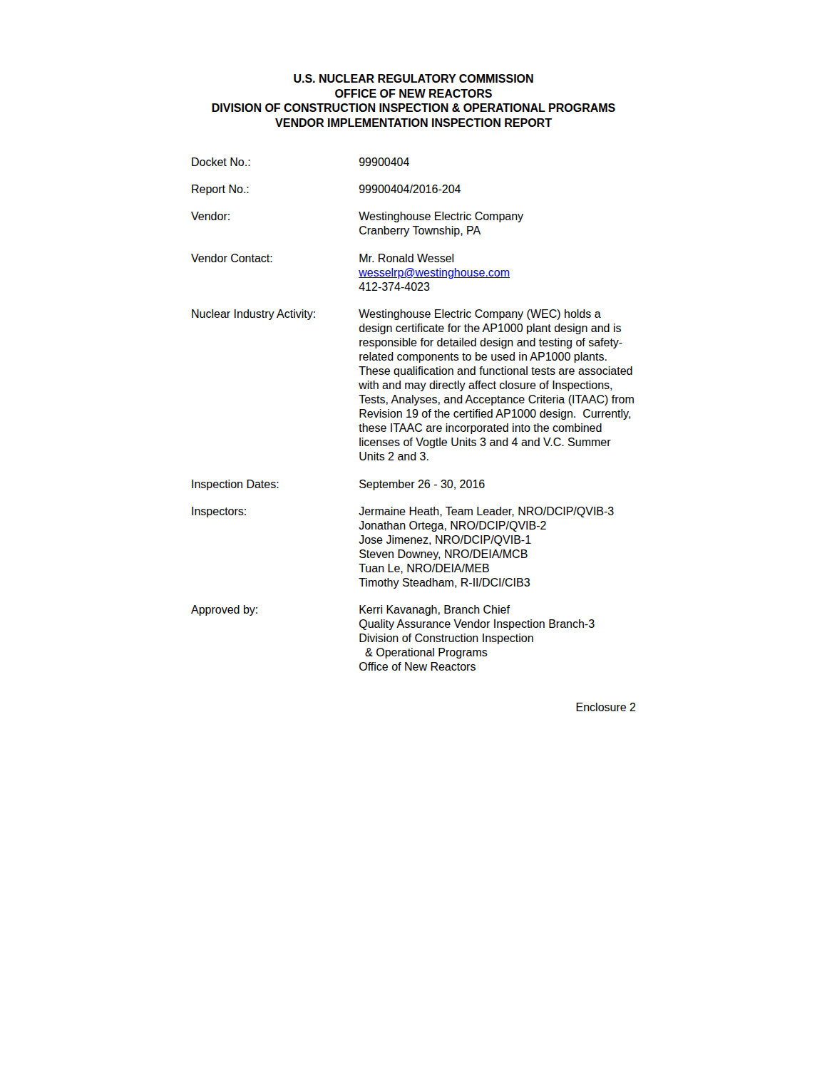U.S. NUCLEAR REGULATORY COMMISSION
OFFICE OF NEW REACTORS
DIVISION OF CONSTRUCTION INSPECTION & OPERATIONAL PROGRAMS
VENDOR IMPLEMENTATION INSPECTION REPORT
| Docket No.: | 99900404 |
| Report No.: | 99900404/2016-204 |
| Vendor: | Westinghouse Electric Company Cranberry Township, PA |
| Vendor Contact: | Mr. Ronald Wessel wesselrp@westinghouse.com 412-374-4023 |
| Nuclear Industry Activity: | Westinghouse Electric Company (WEC) holds a design certificate for the AP1000 plant design and is responsible for detailed design and testing of safety-related components to be used in AP1000 plants. These qualification and functional tests are associated with and may directly affect closure of Inspections, Tests, Analyses, and Acceptance Criteria (ITAAC) from Revision 19 of the certified AP1000 design. Currently, these ITAAC are incorporated into the combined licenses of Vogtle Units 3 and 4 and V.C. Summer Units 2 and 3. |
| Inspection Dates: | September 26 - 30, 2016 |
| Inspectors: | Jermaine Heath, Team Leader, NRO/DCIP/QVIB-3 Jonathan Ortega, NRO/DCIP/QVIB-2 Jose Jimenez, NRO/DCIP/QVIB-1 Steven Downey, NRO/DEIA/MCB Tuan Le, NRO/DEIA/MEB Timothy Steadham, R-II/DCI/CIB3 |
| Approved by: | Kerri Kavanagh, Branch Chief Quality Assurance Vendor Inspection Branch-3 Division of Construction Inspection & Operational Programs Office of New Reactors |
Enclosure 2